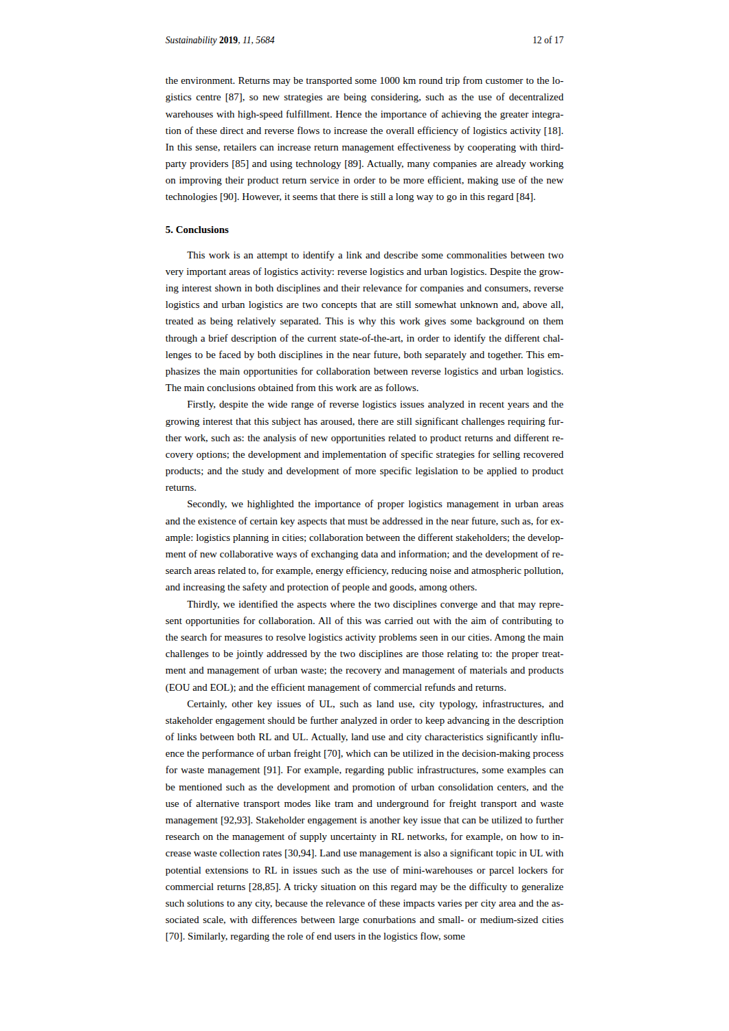Sustainability 2019, 11, 5684
12 of 17
the environment. Returns may be transported some 1000 km round trip from customer to the logistics centre [87], so new strategies are being considering, such as the use of decentralized warehouses with high-speed fulfillment. Hence the importance of achieving the greater integration of these direct and reverse flows to increase the overall efficiency of logistics activity [18]. In this sense, retailers can increase return management effectiveness by cooperating with third-party providers [85] and using technology [89]. Actually, many companies are already working on improving their product return service in order to be more efficient, making use of the new technologies [90]. However, it seems that there is still a long way to go in this regard [84].
5. Conclusions
This work is an attempt to identify a link and describe some commonalities between two very important areas of logistics activity: reverse logistics and urban logistics. Despite the growing interest shown in both disciplines and their relevance for companies and consumers, reverse logistics and urban logistics are two concepts that are still somewhat unknown and, above all, treated as being relatively separated. This is why this work gives some background on them through a brief description of the current state-of-the-art, in order to identify the different challenges to be faced by both disciplines in the near future, both separately and together. This emphasizes the main opportunities for collaboration between reverse logistics and urban logistics. The main conclusions obtained from this work are as follows.
Firstly, despite the wide range of reverse logistics issues analyzed in recent years and the growing interest that this subject has aroused, there are still significant challenges requiring further work, such as: the analysis of new opportunities related to product returns and different recovery options; the development and implementation of specific strategies for selling recovered products; and the study and development of more specific legislation to be applied to product returns.
Secondly, we highlighted the importance of proper logistics management in urban areas and the existence of certain key aspects that must be addressed in the near future, such as, for example: logistics planning in cities; collaboration between the different stakeholders; the development of new collaborative ways of exchanging data and information; and the development of research areas related to, for example, energy efficiency, reducing noise and atmospheric pollution, and increasing the safety and protection of people and goods, among others.
Thirdly, we identified the aspects where the two disciplines converge and that may represent opportunities for collaboration. All of this was carried out with the aim of contributing to the search for measures to resolve logistics activity problems seen in our cities. Among the main challenges to be jointly addressed by the two disciplines are those relating to: the proper treatment and management of urban waste; the recovery and management of materials and products (EOU and EOL); and the efficient management of commercial refunds and returns.
Certainly, other key issues of UL, such as land use, city typology, infrastructures, and stakeholder engagement should be further analyzed in order to keep advancing in the description of links between both RL and UL. Actually, land use and city characteristics significantly influence the performance of urban freight [70], which can be utilized in the decision-making process for waste management [91]. For example, regarding public infrastructures, some examples can be mentioned such as the development and promotion of urban consolidation centers, and the use of alternative transport modes like tram and underground for freight transport and waste management [92,93]. Stakeholder engagement is another key issue that can be utilized to further research on the management of supply uncertainty in RL networks, for example, on how to increase waste collection rates [30,94]. Land use management is also a significant topic in UL with potential extensions to RL in issues such as the use of mini-warehouses or parcel lockers for commercial returns [28,85]. A tricky situation on this regard may be the difficulty to generalize such solutions to any city, because the relevance of these impacts varies per city area and the associated scale, with differences between large conurbations and small- or medium-sized cities [70]. Similarly, regarding the role of end users in the logistics flow, some